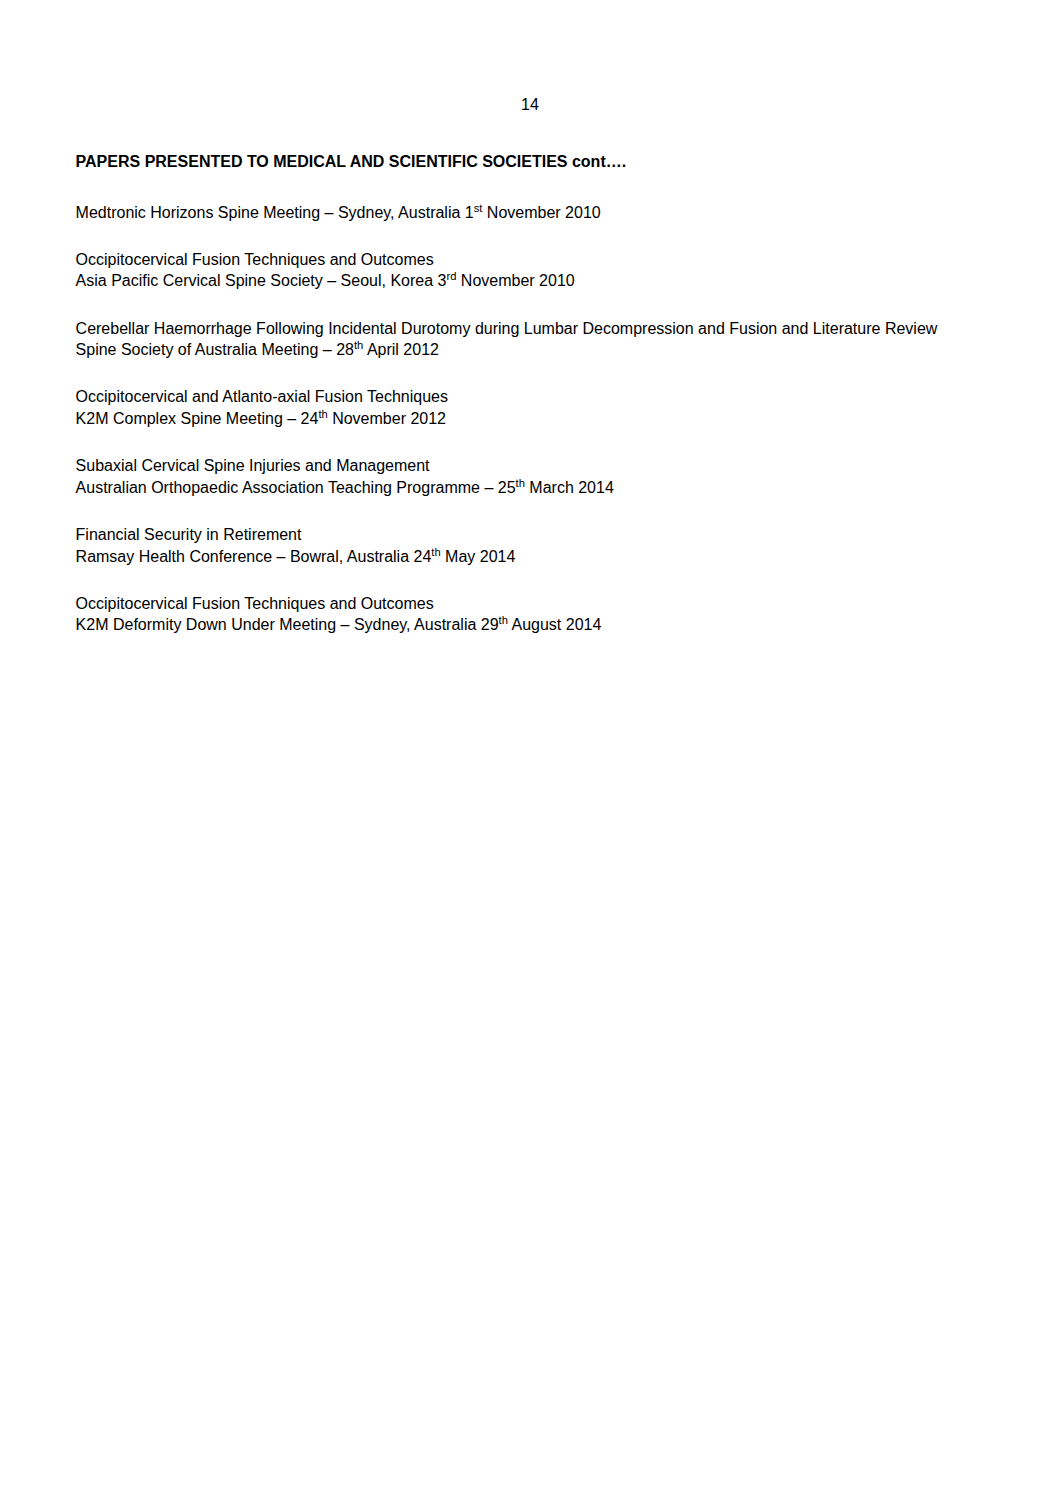14
PAPERS PRESENTED TO MEDICAL AND SCIENTIFIC SOCIETIES cont….
Medtronic Horizons Spine Meeting – Sydney, Australia 1st November 2010
Occipitocervical Fusion Techniques and Outcomes
Asia Pacific Cervical Spine Society – Seoul, Korea 3rd November 2010
Cerebellar Haemorrhage Following Incidental Durotomy during Lumbar Decompression and Fusion and Literature Review
Spine Society of Australia Meeting – 28th April 2012
Occipitocervical and Atlanto-axial Fusion Techniques
K2M Complex Spine Meeting – 24th November 2012
Subaxial Cervical Spine Injuries and Management
Australian Orthopaedic Association Teaching Programme – 25th March 2014
Financial Security in Retirement
Ramsay Health Conference – Bowral, Australia 24th May 2014
Occipitocervical Fusion Techniques and Outcomes
K2M Deformity Down Under Meeting – Sydney, Australia 29th August 2014